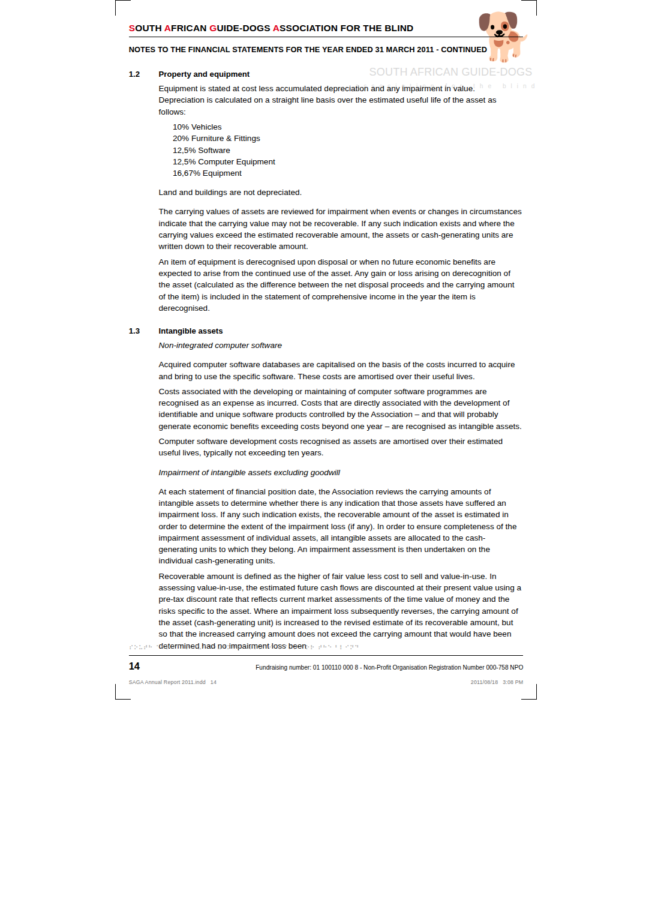🐕
SOUTH AFRICAN GUIDE-DOGS a s s o c i a t i o n f o r t h e b l i n d
SOUTH AFRICAN GUIDE-DOGS ASSOCIATION FOR THE BLIND
Notes to the Financial Statements for the Year Ended 31 March 2011 - Continued
1.2
Property and equipment
Equipment is stated at cost less accumulated depreciation and any impairment in value.
Depreciation is calculated on a straight line basis over the estimated useful life of the asset as follows:
10% Vehicles
20% Furniture & Fittings
12,5% Software
12,5% Computer Equipment
16,67% Equipment
Land and buildings are not depreciated.
The carrying values of assets are reviewed for impairment when events or changes in circumstances indicate that the carrying value may not be recoverable. If any such indication exists and where the carrying values exceed the estimated recoverable amount, the assets or cash-generating units are written down to their recoverable amount.
An item of equipment is derecognised upon disposal or when no future economic benefits are expected to arise from the continued use of the asset. Any gain or loss arising on derecognition of the asset (calculated as the difference between the net disposal proceeds and the carrying amount of the item) is included in the statement of comprehensive income in the year the item is derecognised.
1.3
Intangible assets
Non-integrated computer software
Acquired computer software databases are capitalised on the basis of the costs incurred to acquire and bring to use the specific software. These costs are amortised over their useful lives.
Costs associated with the developing or maintaining of computer software programmes are recognised as an expense as incurred. Costs that are directly associated with the development of identifiable and unique software products controlled by the Association – and that will probably generate economic benefits exceeding costs beyond one year – are recognised as intangible assets.
Computer software development costs recognised as assets are amortised over their estimated useful lives, typically not exceeding ten years.
Impairment of intangible assets excluding goodwill
At each statement of financial position date, the Association reviews the carrying amounts of intangible assets to determine whether there is any indication that those assets have suffered an impairment loss. If any such indication exists, the recoverable amount of the asset is estimated in order to determine the extent of the impairment loss (if any). In order to ensure completeness of the impairment assessment of individual assets, all intangible assets are allocated to the cash-generating units to which they belong. An impairment assessment is then undertaken on the individual cash-generating units.
Recoverable amount is defined as the higher of fair value less cost to sell and value-in-use. In assessing value-in-use, the estimated future cash flows are discounted at their present value using a pre-tax discount rate that reflects current market assessments of the time value of money and the risks specific to the asset. Where an impairment loss subsequently reverses, the carrying amount of the asset (cash-generating unit) is increased to the revised estimate of its recoverable amount, but so that the increased carrying amount does not exceed the carrying amount that would have been determined had no impairment loss been
⠎⠕⠥⠞⠓ ⠁⠋⠗⠊⠉⠁⠝ ⠛⠥⠊⠙⠑⠤⠙⠕⠛⠎ ⠁⠎⠎⠕⠉⠊⠁⠞⠊⠕⠝ ⠋⠕⠗ ⠞⠓⠑ ⠃⠇⠊⠝⠙
14
Fundraising number: 01 100110 000 8 - Non-Profit Organisation Registration Number 000-758 NPO
SAGA Annual Report 2011.indd 14
2011/08/18 3:08 PM